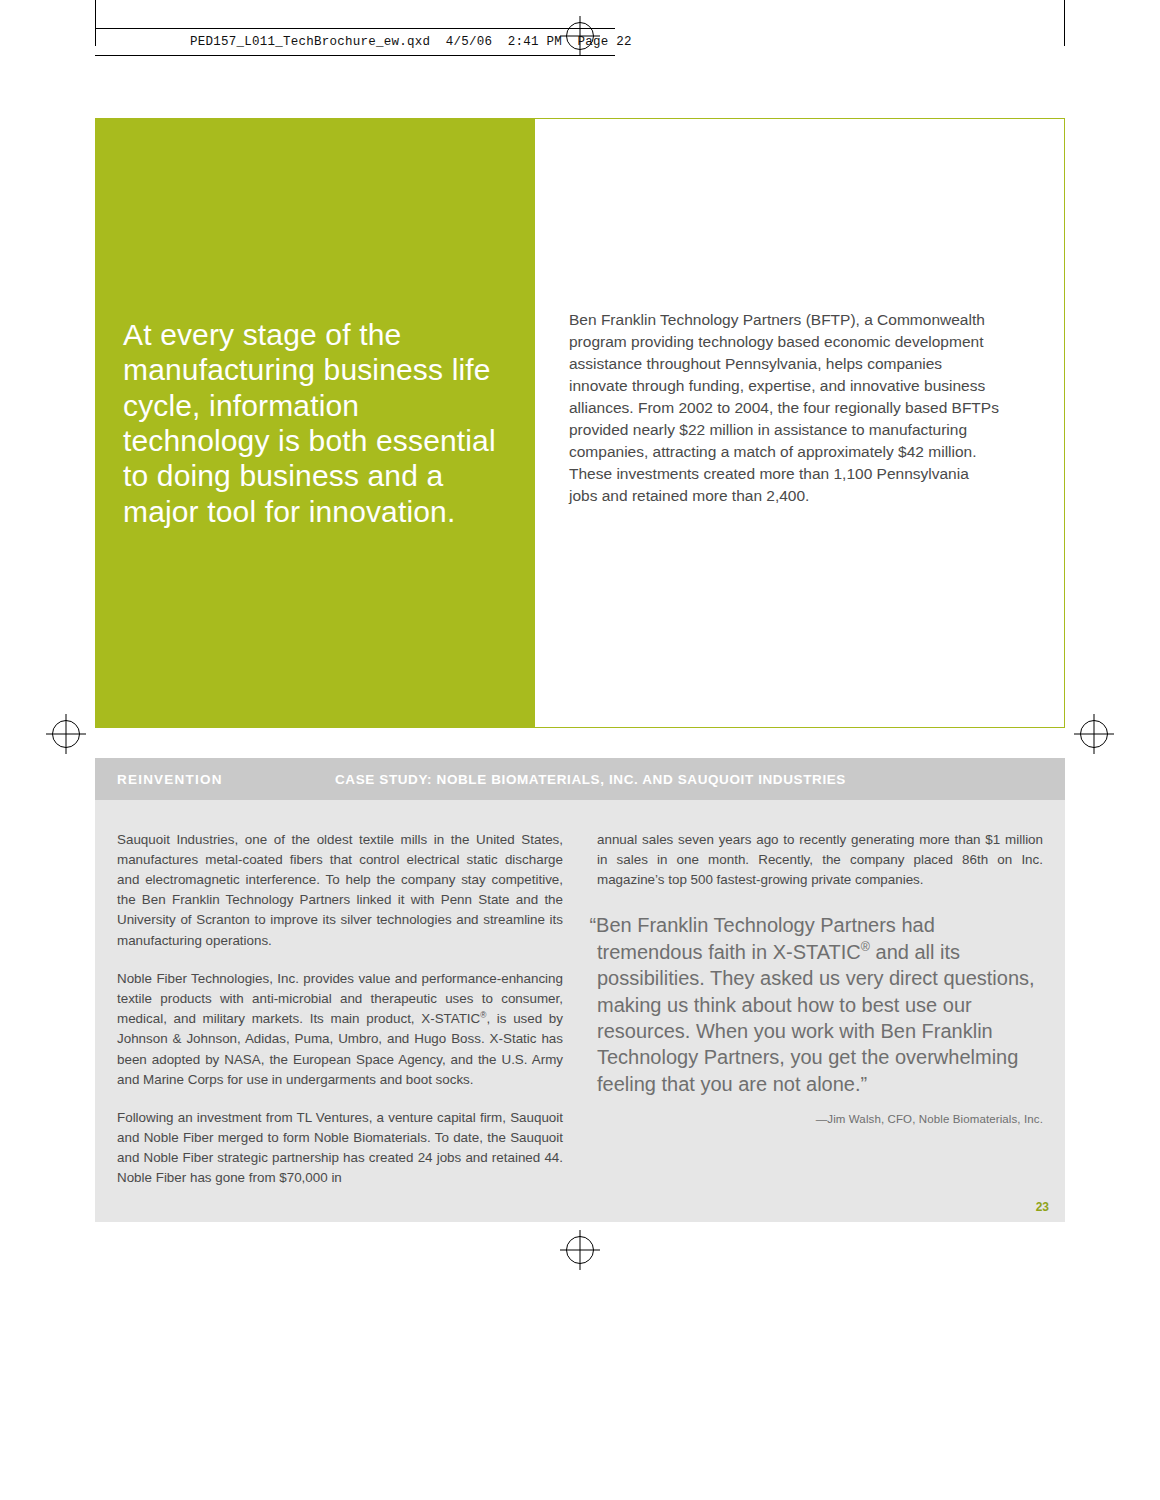PED157_L011_TechBrochure_ew.qxd 4/5/06 2:41 PM Page 22
At every stage of the manufacturing business life cycle, information technology is both essential to doing business and a major tool for innovation.
Ben Franklin Technology Partners (BFTP), a Commonwealth program providing technology based economic development assistance throughout Pennsylvania, helps companies innovate through funding, expertise, and innovative business alliances. From 2002 to 2004, the four regionally based BFTPs provided nearly $22 million in assistance to manufacturing companies, attracting a match of approximately $42 million. These investments created more than 1,100 Pennsylvania jobs and retained more than 2,400.
REINVENTION
CASE STUDY: NOBLE BIOMATERIALS, INC. AND SAUQUOIT INDUSTRIES
Sauquoit Industries, one of the oldest textile mills in the United States, manufactures metal-coated fibers that control electrical static discharge and electromagnetic interference. To help the company stay competitive, the Ben Franklin Technology Partners linked it with Penn State and the University of Scranton to improve its silver technologies and streamline its manufacturing operations.
Noble Fiber Technologies, Inc. provides value and performance-enhancing textile products with anti-microbial and therapeutic uses to consumer, medical, and military markets. Its main product, X-STATIC®, is used by Johnson & Johnson, Adidas, Puma, Umbro, and Hugo Boss. X-Static has been adopted by NASA, the European Space Agency, and the U.S. Army and Marine Corps for use in undergarments and boot socks.
Following an investment from TL Ventures, a venture capital firm, Sauquoit and Noble Fiber merged to form Noble Biomaterials. To date, the Sauquoit and Noble Fiber strategic partnership has created 24 jobs and retained 44. Noble Fiber has gone from $70,000 in
annual sales seven years ago to recently generating more than $1 million in sales in one month. Recently, the company placed 86th on Inc. magazine’s top 500 fastest-growing private companies.
“Ben Franklin Technology Partners had tremendous faith in X-STATIC® and all its possibilities. They asked us very direct questions, making us think about how to best use our resources. When you work with Ben Franklin Technology Partners, you get the overwhelming feeling that you are not alone.”
—Jim Walsh, CFO, Noble Biomaterials, Inc.
23